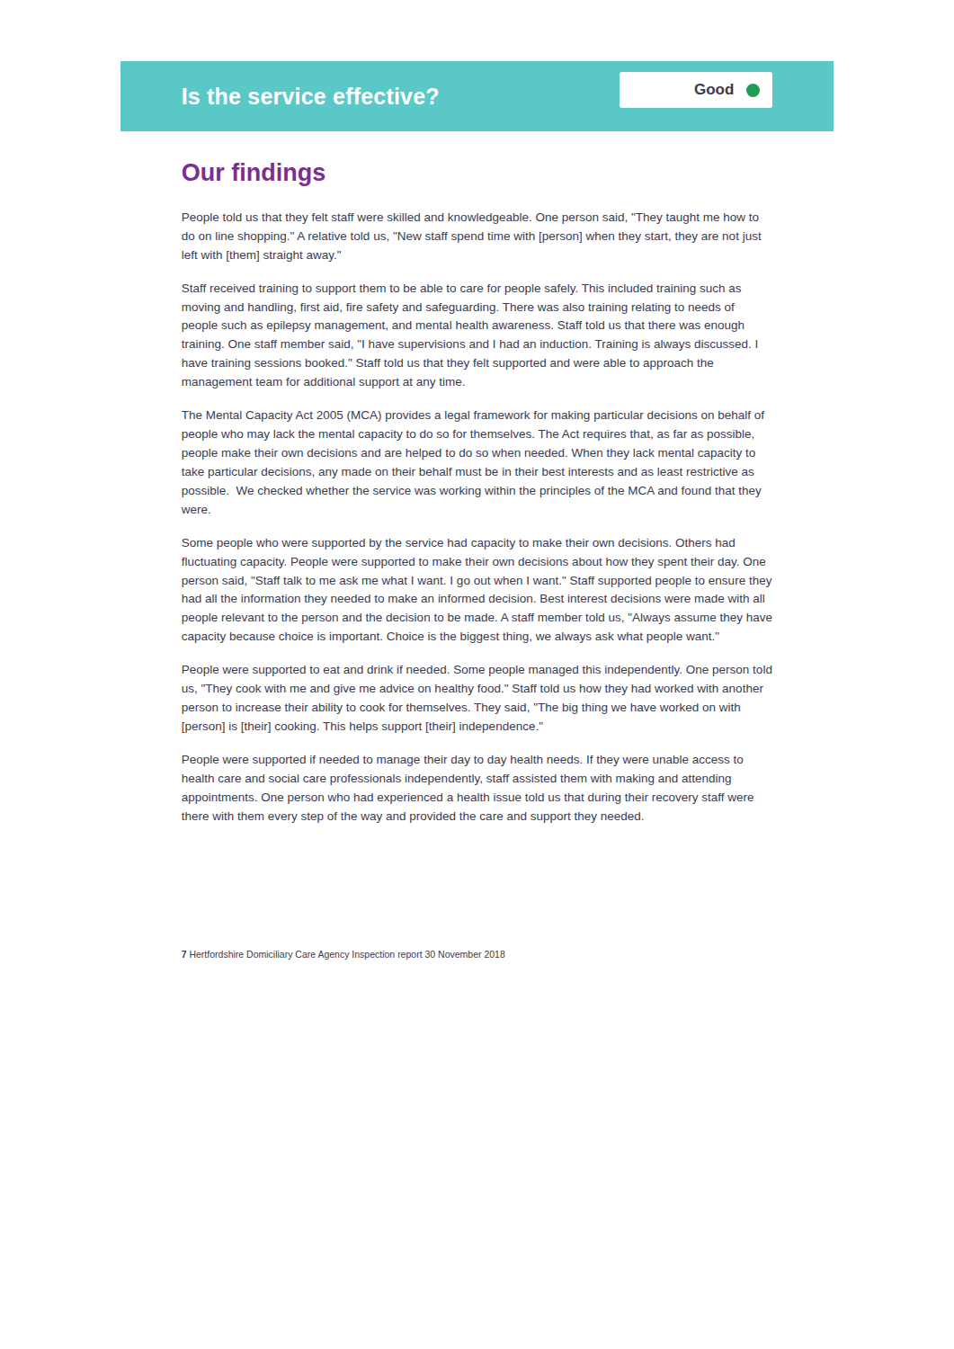Is the service effective?
Good
Our findings
People told us that they felt staff were skilled and knowledgeable. One person said, "They taught me how to do on line shopping." A relative told us, "New staff spend time with [person] when they start, they are not just left with [them] straight away."
Staff received training to support them to be able to care for people safely. This included training such as moving and handling, first aid, fire safety and safeguarding. There was also training relating to needs of people such as epilepsy management, and mental health awareness. Staff told us that there was enough training. One staff member said, "I have supervisions and I had an induction. Training is always discussed. I have training sessions booked." Staff told us that they felt supported and were able to approach the management team for additional support at any time.
The Mental Capacity Act 2005 (MCA) provides a legal framework for making particular decisions on behalf of people who may lack the mental capacity to do so for themselves. The Act requires that, as far as possible, people make their own decisions and are helped to do so when needed. When they lack mental capacity to take particular decisions, any made on their behalf must be in their best interests and as least restrictive as possible. We checked whether the service was working within the principles of the MCA and found that they were.
Some people who were supported by the service had capacity to make their own decisions. Others had fluctuating capacity. People were supported to make their own decisions about how they spent their day. One person said, "Staff talk to me ask me what I want. I go out when I want." Staff supported people to ensure they had all the information they needed to make an informed decision. Best interest decisions were made with all people relevant to the person and the decision to be made. A staff member told us, "Always assume they have capacity because choice is important. Choice is the biggest thing, we always ask what people want."
People were supported to eat and drink if needed. Some people managed this independently. One person told us, "They cook with me and give me advice on healthy food." Staff told us how they had worked with another person to increase their ability to cook for themselves. They said, "The big thing we have worked on with [person] is [their] cooking. This helps support [their] independence."
People were supported if needed to manage their day to day health needs. If they were unable access to health care and social care professionals independently, staff assisted them with making and attending appointments. One person who had experienced a health issue told us that during their recovery staff were there with them every step of the way and provided the care and support they needed.
7 Hertfordshire Domiciliary Care Agency Inspection report 30 November 2018